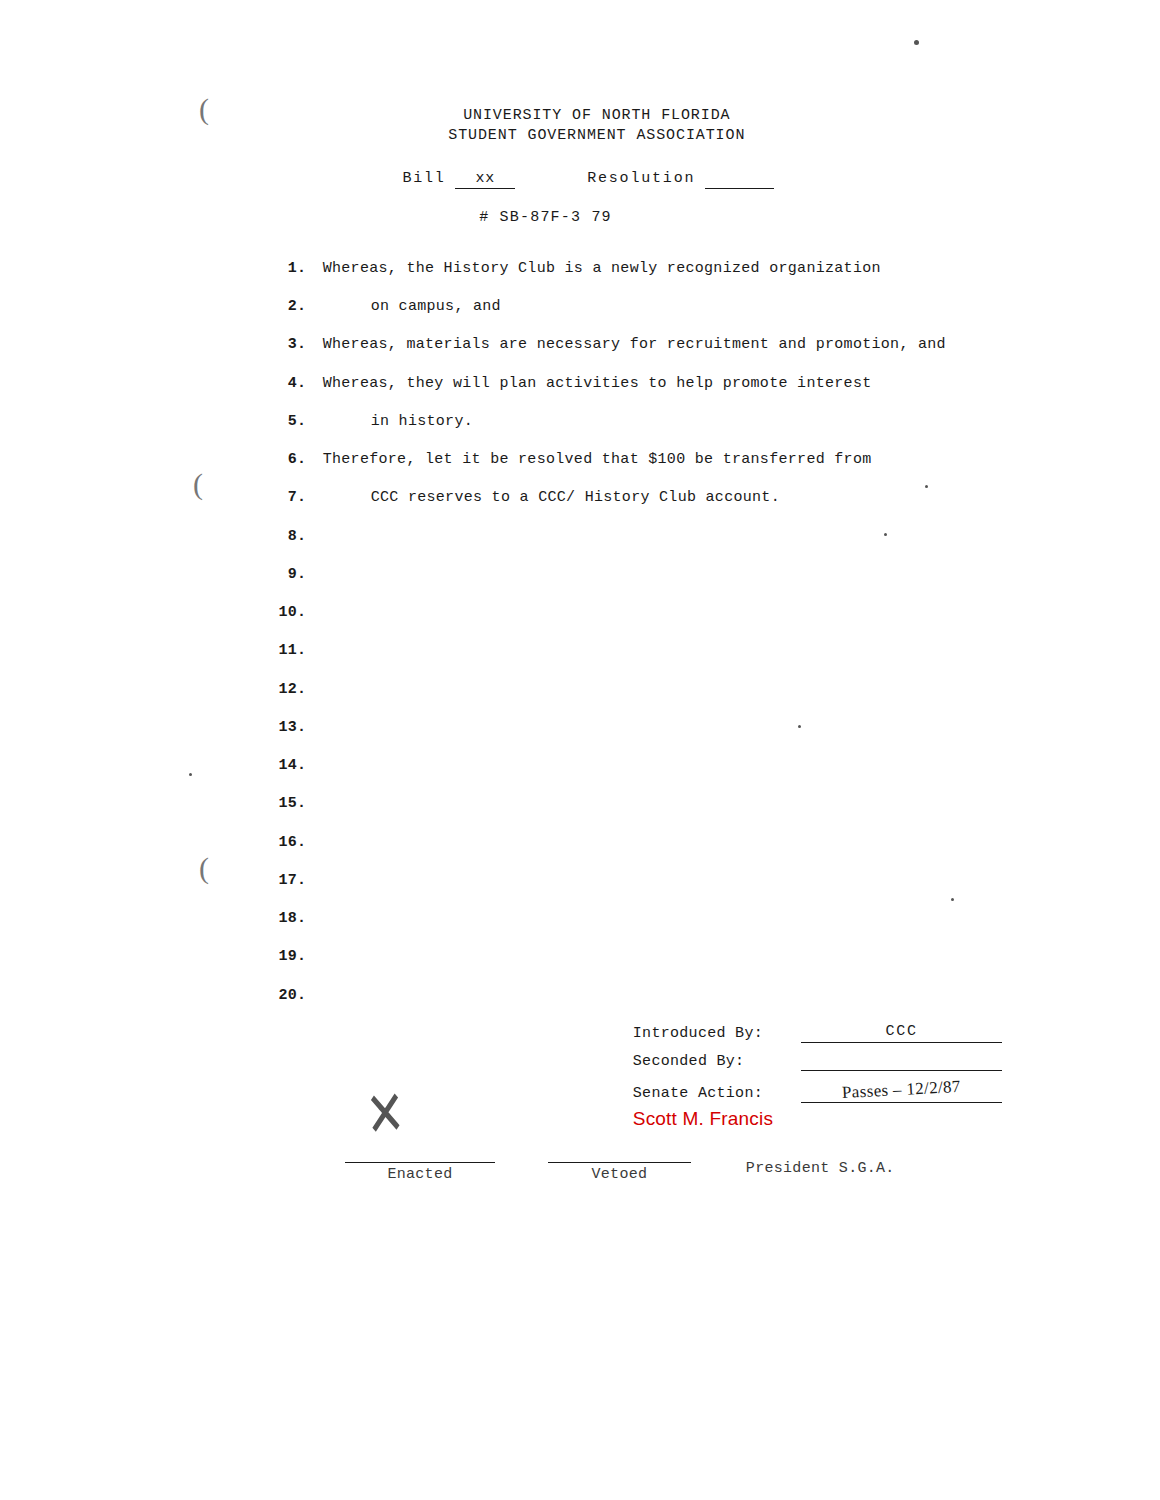( ( (
UNIVERSITY OF NORTH FLORIDA
STUDENT GOVERNMENT ASSOCIATION
Bill xx Resolution
# SB-87F-3 79
Whereas, the History Club is a newly recognized organization
on campus, and
Whereas, materials are necessary for recruitment and promotion, and
Whereas, they will plan activities to help promote interest
in history.
Therefore, let it be resolved that $100 be transferred from
CCC reserves to a CCC/ History Club account.
Introduced By: CCC
Seconded By:
Senate Action: Passes – 12/2/87
Scott M. Francis
Enacted
Vetoed
President S.G.A.
✕